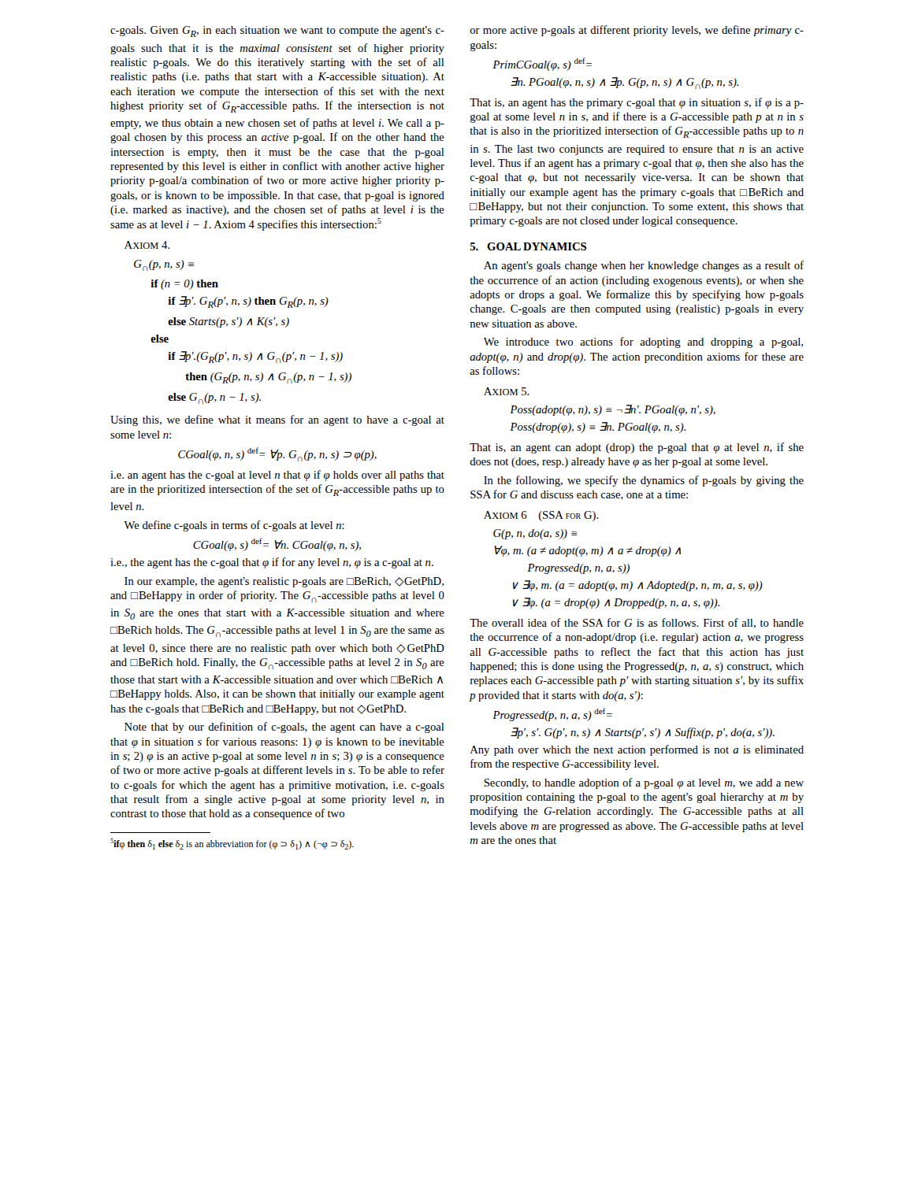c-goals. Given GR, in each situation we want to compute the agent's c-goals such that it is the maximal consistent set of higher priority realistic p-goals. We do this iteratively starting with the set of all realistic paths (i.e. paths that start with a K-accessible situation). At each iteration we compute the intersection of this set with the next highest priority set of GR-accessible paths. If the intersection is not empty, we thus obtain a new chosen set of paths at level i. We call a p-goal chosen by this process an active p-goal. If on the other hand the intersection is empty, then it must be the case that the p-goal represented by this level is either in conflict with another active higher priority p-goal/a combination of two or more active higher priority p-goals, or is known to be impossible. In that case, that p-goal is ignored (i.e. marked as inactive), and the chosen set of paths at level i is the same as at level i − 1. Axiom 4 specifies this intersection:5
AXIOM 4.
G∩(p, n, s) ≡
if (n = 0) then
if ∃p′. GR(p′, n, s) then GR(p, n, s)
else Starts(p, s′) ∧ K(s′, s)
else
if ∃p′.(GR(p′, n, s) ∧ G∩(p′, n − 1, s))
then (GR(p, n, s) ∧ G∩(p, n − 1, s))
else G∩(p, n − 1, s).
Using this, we define what it means for an agent to have a c-goal at some level n:
CGoal(φ, n, s) def= ∀p. G∩(p, n, s) ⊃ φ(p),
i.e. an agent has the c-goal at level n that φ if φ holds over all paths that are in the prioritized intersection of the set of GR-accessible paths up to level n.
We define c-goals in terms of c-goals at level n:
CGoal(φ, s) def= ∀n. CGoal(φ, n, s),
i.e., the agent has the c-goal that φ if for any level n, φ is a c-goal at n.
In our example, the agent's realistic p-goals are □BeRich, ◇GetPhD, and □BeHappy in order of priority. The G∩-accessible paths at level 0 in S0 are the ones that start with a K-accessible situation and where □BeRich holds. The G∩-accessible paths at level 1 in S0 are the same as at level 0, since there are no realistic path over which both ◇GetPhD and □BeRich hold. Finally, the G∩-accessible paths at level 2 in S0 are those that start with a K-accessible situation and over which □BeRich ∧ □BeHappy holds. Also, it can be shown that initially our example agent has the c-goals that □BeRich and □BeHappy, but not ◇GetPhD.
Note that by our definition of c-goals, the agent can have a c-goal that φ in situation s for various reasons: 1) φ is known to be inevitable in s; 2) φ is an active p-goal at some level n in s; 3) φ is a consequence of two or more active p-goals at different levels in s. To be able to refer to c-goals for which the agent has a primitive motivation, i.e. c-goals that result from a single active p-goal at some priority level n, in contrast to those that hold as a consequence of two
5ifφ then δ1 else δ2 is an abbreviation for (φ ⊃ δ1) ∧ (¬φ ⊃ δ2).
or more active p-goals at different priority levels, we define primary c-goals:
PrimCGoal(φ, s) def=
∃n. PGoal(φ, n, s) ∧ ∃p. G(p, n, s) ∧ G∩(p, n, s).
That is, an agent has the primary c-goal that φ in situation s, if φ is a p-goal at some level n in s, and if there is a G-accessible path p at n in s that is also in the prioritized intersection of GR-accessible paths up to n in s. The last two conjuncts are required to ensure that n is an active level. Thus if an agent has a primary c-goal that φ, then she also has the c-goal that φ, but not necessarily vice-versa. It can be shown that initially our example agent has the primary c-goals that □BeRich and □BeHappy, but not their conjunction. To some extent, this shows that primary c-goals are not closed under logical consequence.
5. GOAL DYNAMICS
An agent's goals change when her knowledge changes as a result of the occurrence of an action (including exogenous events), or when she adopts or drops a goal. We formalize this by specifying how p-goals change. C-goals are then computed using (realistic) p-goals in every new situation as above.
We introduce two actions for adopting and dropping a p-goal, adopt(φ, n) and drop(φ). The action precondition axioms for these are as follows:
AXIOM 5.
Poss(adopt(φ, n), s) ≡ ¬∃n′. PGoal(φ, n′, s),
Poss(drop(φ), s) ≡ ∃n. PGoal(φ, n, s).
That is, an agent can adopt (drop) the p-goal that φ at level n, if she does not (does, resp.) already have φ as her p-goal at some level.
In the following, we specify the dynamics of p-goals by giving the SSA for G and discuss each case, one at a time:
AXIOM 6 (SSA for G).
G(p, n, do(a, s)) ≡
∀φ, m. (a ≠ adopt(φ, m) ∧ a ≠ drop(φ) ∧
Progressed(p, n, a, s))
∨ ∃φ, m. (a = adopt(φ, m) ∧ Adopted(p, n, m, a, s, φ))
∨ ∃φ. (a = drop(φ) ∧ Dropped(p, n, a, s, φ)).
The overall idea of the SSA for G is as follows. First of all, to handle the occurrence of a non-adopt/drop (i.e. regular) action a, we progress all G-accessible paths to reflect the fact that this action has just happened; this is done using the Progressed(p, n, a, s) construct, which replaces each G-accessible path p′ with starting situation s′, by its suffix p provided that it starts with do(a, s′):
Progressed(p, n, a, s) def=
∃p′, s′. G(p′, n, s) ∧ Starts(p′, s′) ∧ Suffix(p, p′, do(a, s′)).
Any path over which the next action performed is not a is eliminated from the respective G-accessibility level.
Secondly, to handle adoption of a p-goal φ at level m, we add a new proposition containing the p-goal to the agent's goal hierarchy at m by modifying the G-relation accordingly. The G-accessible paths at all levels above m are progressed as above. The G-accessible paths at level m are the ones that